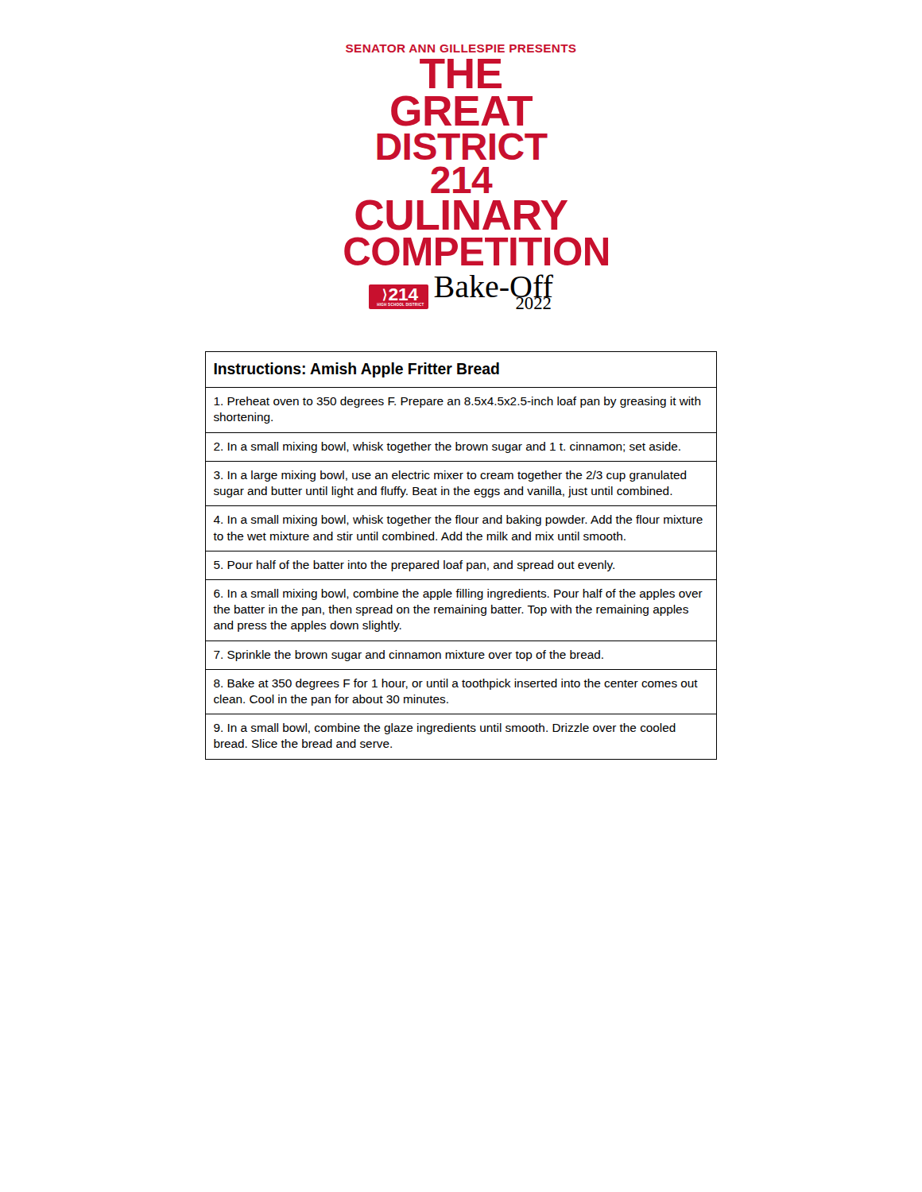SENATOR ANN GILLESPIE PRESENTS
THE GREAT
DISTRICT 214
CULINARY
COMPETITION
⟩214HIGH SCHOOL DISTRICT Bake-Off2022
| Instructions: Amish Apple Fritter Bread |
| 1. Preheat oven to 350 degrees F. Prepare an 8.5x4.5x2.5-inch loaf pan by greasing it with shortening. |
| 2. In a small mixing bowl, whisk together the brown sugar and 1 t. cinnamon; set aside. |
| 3. In a large mixing bowl, use an electric mixer to cream together the 2/3 cup granulated sugar and butter until light and fluffy. Beat in the eggs and vanilla, just until combined. |
| 4. In a small mixing bowl, whisk together the flour and baking powder. Add the flour mixture to the wet mixture and stir until combined. Add the milk and mix until smooth. |
| 5. Pour half of the batter into the prepared loaf pan, and spread out evenly. |
| 6. In a small mixing bowl, combine the apple filling ingredients. Pour half of the apples over the batter in the pan, then spread on the remaining batter. Top with the remaining apples and press the apples down slightly. |
| 7. Sprinkle the brown sugar and cinnamon mixture over top of the bread. |
| 8. Bake at 350 degrees F for 1 hour, or until a toothpick inserted into the center comes out clean. Cool in the pan for about 30 minutes. |
| 9. In a small bowl, combine the glaze ingredients until smooth. Drizzle over the cooled bread. Slice the bread and serve. |